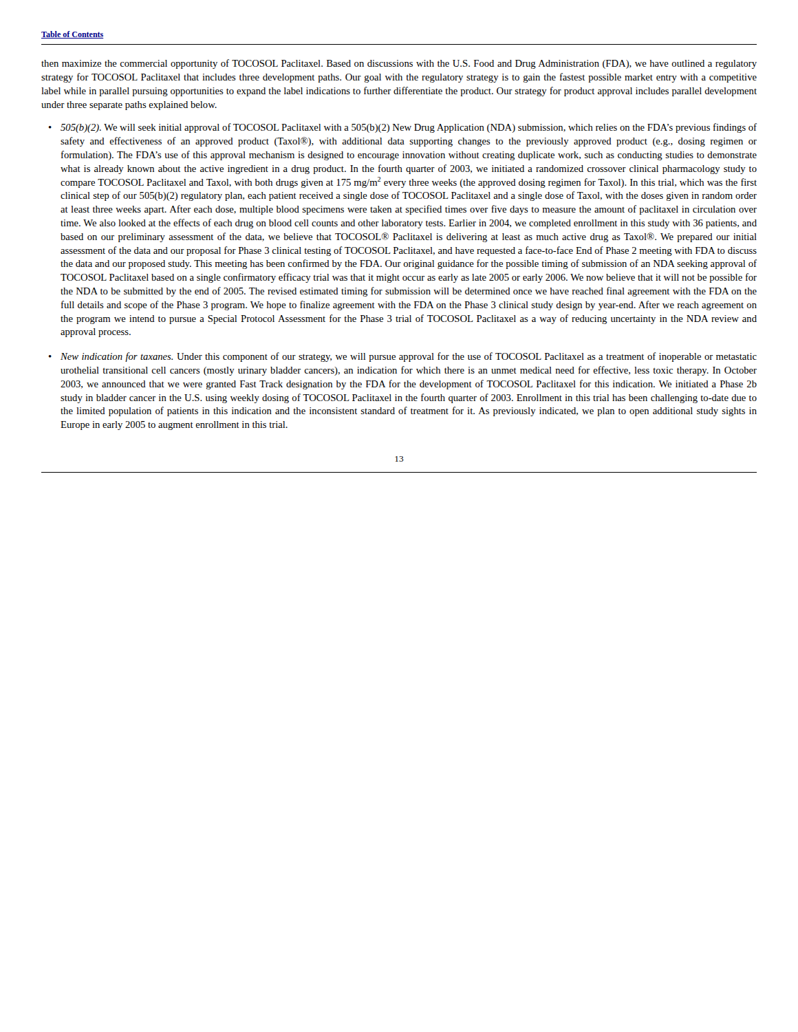Table of Contents
then maximize the commercial opportunity of TOCOSOL Paclitaxel. Based on discussions with the U.S. Food and Drug Administration (FDA), we have outlined a regulatory strategy for TOCOSOL Paclitaxel that includes three development paths. Our goal with the regulatory strategy is to gain the fastest possible market entry with a competitive label while in parallel pursuing opportunities to expand the label indications to further differentiate the product. Our strategy for product approval includes parallel development under three separate paths explained below.
505(b)(2). We will seek initial approval of TOCOSOL Paclitaxel with a 505(b)(2) New Drug Application (NDA) submission, which relies on the FDA’s previous findings of safety and effectiveness of an approved product (Taxol®), with additional data supporting changes to the previously approved product (e.g., dosing regimen or formulation). The FDA’s use of this approval mechanism is designed to encourage innovation without creating duplicate work, such as conducting studies to demonstrate what is already known about the active ingredient in a drug product. In the fourth quarter of 2003, we initiated a randomized crossover clinical pharmacology study to compare TOCOSOL Paclitaxel and Taxol, with both drugs given at 175 mg/m2 every three weeks (the approved dosing regimen for Taxol). In this trial, which was the first clinical step of our 505(b)(2) regulatory plan, each patient received a single dose of TOCOSOL Paclitaxel and a single dose of Taxol, with the doses given in random order at least three weeks apart. After each dose, multiple blood specimens were taken at specified times over five days to measure the amount of paclitaxel in circulation over time. We also looked at the effects of each drug on blood cell counts and other laboratory tests. Earlier in 2004, we completed enrollment in this study with 36 patients, and based on our preliminary assessment of the data, we believe that TOCOSOL® Paclitaxel is delivering at least as much active drug as Taxol®. We prepared our initial assessment of the data and our proposal for Phase 3 clinical testing of TOCOSOL Paclitaxel, and have requested a face-to-face End of Phase 2 meeting with FDA to discuss the data and our proposed study. This meeting has been confirmed by the FDA. Our original guidance for the possible timing of submission of an NDA seeking approval of TOCOSOL Paclitaxel based on a single confirmatory efficacy trial was that it might occur as early as late 2005 or early 2006. We now believe that it will not be possible for the NDA to be submitted by the end of 2005. The revised estimated timing for submission will be determined once we have reached final agreement with the FDA on the full details and scope of the Phase 3 program. We hope to finalize agreement with the FDA on the Phase 3 clinical study design by year-end. After we reach agreement on the program we intend to pursue a Special Protocol Assessment for the Phase 3 trial of TOCOSOL Paclitaxel as a way of reducing uncertainty in the NDA review and approval process.
New indication for taxanes. Under this component of our strategy, we will pursue approval for the use of TOCOSOL Paclitaxel as a treatment of inoperable or metastatic urothelial transitional cell cancers (mostly urinary bladder cancers), an indication for which there is an unmet medical need for effective, less toxic therapy. In October 2003, we announced that we were granted Fast Track designation by the FDA for the development of TOCOSOL Paclitaxel for this indication. We initiated a Phase 2b study in bladder cancer in the U.S. using weekly dosing of TOCOSOL Paclitaxel in the fourth quarter of 2003. Enrollment in this trial has been challenging to-date due to the limited population of patients in this indication and the inconsistent standard of treatment for it. As previously indicated, we plan to open additional study sights in Europe in early 2005 to augment enrollment in this trial.
13